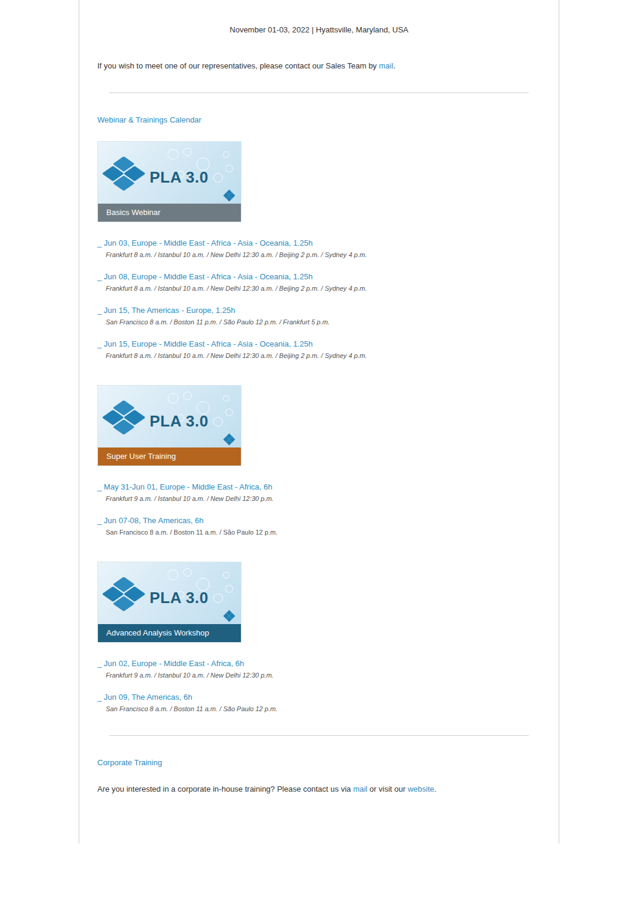November 01-03, 2022 | Hyattsville, Maryland, USA
If you wish to meet one of our representatives, please contact our Sales Team by mail.
Webinar & Trainings Calendar
PLA 3.0
Basics Webinar
_ Jun 03, Europe - Middle East - Africa - Asia - Oceania, 1.25h Frankfurt 8 a.m. / Istanbul 10 a.m. / New Delhi 12:30 a.m. / Beijing 2 p.m. / Sydney 4 p.m.
_ Jun 08, Europe - Middle East - Africa - Asia - Oceania, 1.25h Frankfurt 8 a.m. / Istanbul 10 a.m. / New Delhi 12:30 a.m. / Beijing 2 p.m. / Sydney 4 p.m.
_ Jun 15, The Americas - Europe, 1.25h San Francisco 8 a.m. / Boston 11 p.m. / São Paulo 12 p.m. / Frankfurt 5 p.m.
_ Jun 15, Europe - Middle East - Africa - Asia - Oceania, 1.25h Frankfurt 8 a.m. / Istanbul 10 a.m. / New Delhi 12:30 a.m. / Beijing 2 p.m. / Sydney 4 p.m.
PLA 3.0
Super User Training
_ May 31-Jun 01, Europe - Middle East - Africa, 6h Frankfurt 9 a.m. / Istanbul 10 a.m. / New Delhi 12:30 p.m.
_ Jun 07-08, The Americas, 6h San Francisco 8 a.m. / Boston 11 a.m. / São Paulo 12 p.m.
PLA 3.0
Advanced Analysis Workshop
_ Jun 02, Europe - Middle East - Africa, 6h Frankfurt 9 a.m. / Istanbul 10 a.m. / New Delhi 12:30 p.m.
_ Jun 09, The Americas, 6h San Francisco 8 a.m. / Boston 11 a.m. / São Paulo 12 p.m.
Corporate Training
Are you interested in a corporate in-house training? Please contact us via mail or visit our website.